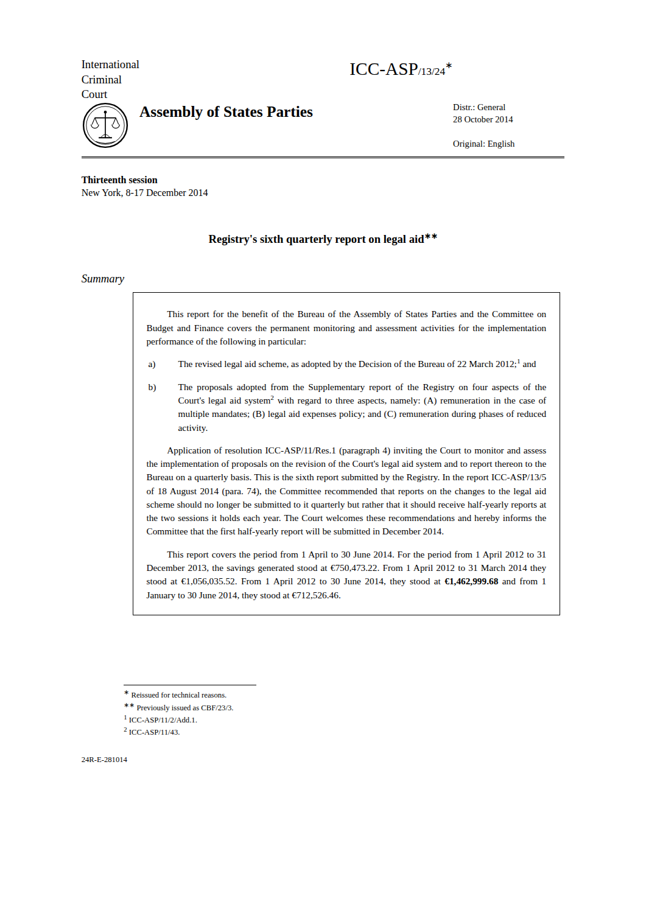| International Criminal Court | ICC-ASP /13/24 ∗ |
| | Assembly of States Parties | Distr.: General 28 October 2014 Original: English |
Thirteenth session
New York, 8-17 December 2014
Registry's sixth quarterly report on legal aid∗∗
Summary
This report for the benefit of the Bureau of the Assembly of States Parties and the Committee on Budget and Finance covers the permanent monitoring and assessment activities for the implementation performance of the following in particular:
a) The revised legal aid scheme, as adopted by the Decision of the Bureau of 22 March 2012;1 and
b) The proposals adopted from the Supplementary report of the Registry on four aspects of the Court's legal aid system2 with regard to three aspects, namely: (A) remuneration in the case of multiple mandates; (B) legal aid expenses policy; and (C) remuneration during phases of reduced activity.
Application of resolution ICC-ASP/11/Res.1 (paragraph 4) inviting the Court to monitor and assess the implementation of proposals on the revision of the Court's legal aid system and to report thereon to the Bureau on a quarterly basis. This is the sixth report submitted by the Registry. In the report ICC-ASP/13/5 of 18 August 2014 (para. 74), the Committee recommended that reports on the changes to the legal aid scheme should no longer be submitted to it quarterly but rather that it should receive half-yearly reports at the two sessions it holds each year. The Court welcomes these recommendations and hereby informs the Committee that the first half-yearly report will be submitted in December 2014.
This report covers the period from 1 April to 30 June 2014. For the period from 1 April 2012 to 31 December 2013, the savings generated stood at €750,473.22. From 1 April 2012 to 31 March 2014 they stood at €1,056,035.52. From 1 April 2012 to 30 June 2014, they stood at €1,462,999.68 and from 1 January to 30 June 2014, they stood at €712,526.46.
∗ Reissued for technical reasons.
∗∗ Previously issued as CBF/23/3.
1 ICC-ASP/11/2/Add.1.
2 ICC-ASP/11/43.
24R-E-281014